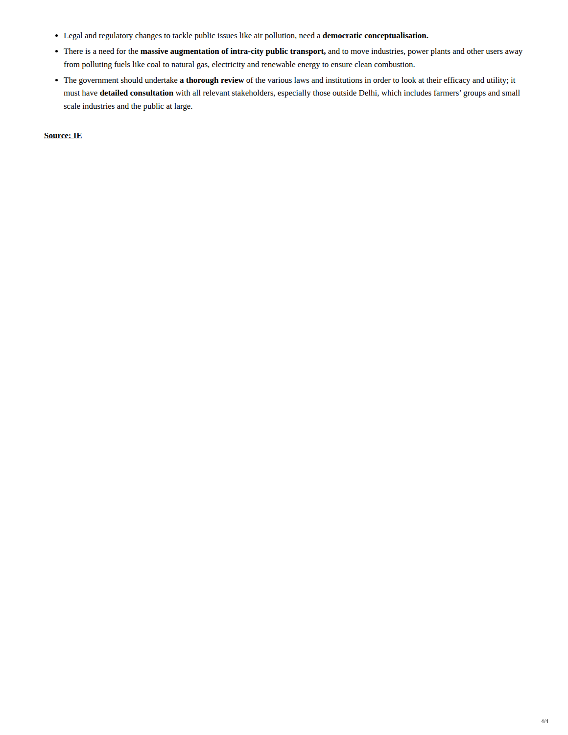Legal and regulatory changes to tackle public issues like air pollution, need a democratic conceptualisation.
There is a need for the massive augmentation of intra-city public transport, and to move industries, power plants and other users away from polluting fuels like coal to natural gas, electricity and renewable energy to ensure clean combustion.
The government should undertake a thorough review of the various laws and institutions in order to look at their efficacy and utility; it must have detailed consultation with all relevant stakeholders, especially those outside Delhi, which includes farmers’ groups and small scale industries and the public at large.
Source: IE
4/4